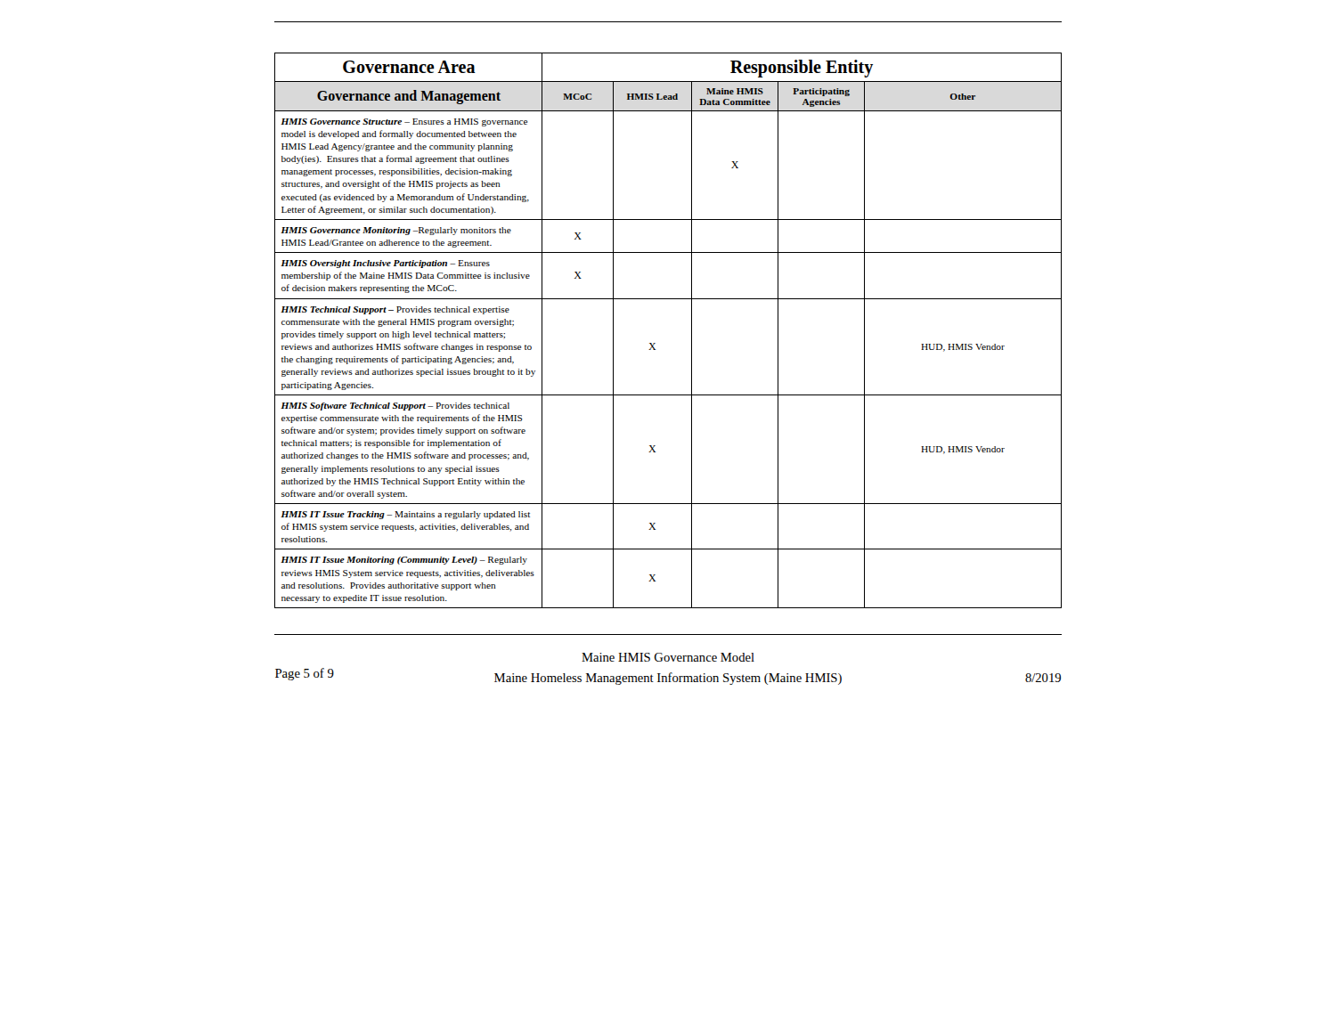| Governance Area | Responsible Entity |
| --- | --- |
| Governance and Management | MCoC | HMIS Lead | Maine HMIS Data Committee | Participating Agencies | Other |
| HMIS Governance Structure – Ensures a HMIS governance model is developed and formally documented between the HMIS Lead Agency/grantee and the community planning body(ies). Ensures that a formal agreement that outlines management processes, responsibilities, decision-making structures, and oversight of the HMIS projects as been executed (as evidenced by a Memorandum of Understanding, Letter of Agreement, or similar such documentation). | | | X | | |
| HMIS Governance Monitoring –Regularly monitors the HMIS Lead/Grantee on adherence to the agreement. | X | | | | |
| HMIS Oversight Inclusive Participation – Ensures membership of the Maine HMIS Data Committee is inclusive of decision makers representing the MCoC. | X | | | | |
| HMIS Technical Support – Provides technical expertise commensurate with the general HMIS program oversight; provides timely support on high level technical matters; reviews and authorizes HMIS software changes in response to the changing requirements of participating Agencies; and, generally reviews and authorizes special issues brought to it by participating Agencies. | | X | | | HUD, HMIS Vendor |
| HMIS Software Technical Support – Provides technical expertise commensurate with the requirements of the HMIS software and/or system; provides timely support on software technical matters; is responsible for implementation of authorized changes to the HMIS software and processes; and, generally implements resolutions to any special issues authorized by the HMIS Technical Support Entity within the software and/or overall system. | | X | | | HUD, HMIS Vendor |
| HMIS IT Issue Tracking – Maintains a regularly updated list of HMIS system service requests, activities, deliverables, and resolutions. | | X | | | |
| HMIS IT Issue Monitoring (Community Level) – Regularly reviews HMIS System service requests, activities, deliverables and resolutions. Provides authoritative support when necessary to expedite IT issue resolution. | | X | | | |
Page 5 of 9
Maine HMIS Governance Model
Maine Homeless Management Information System (Maine HMIS) 8/2019